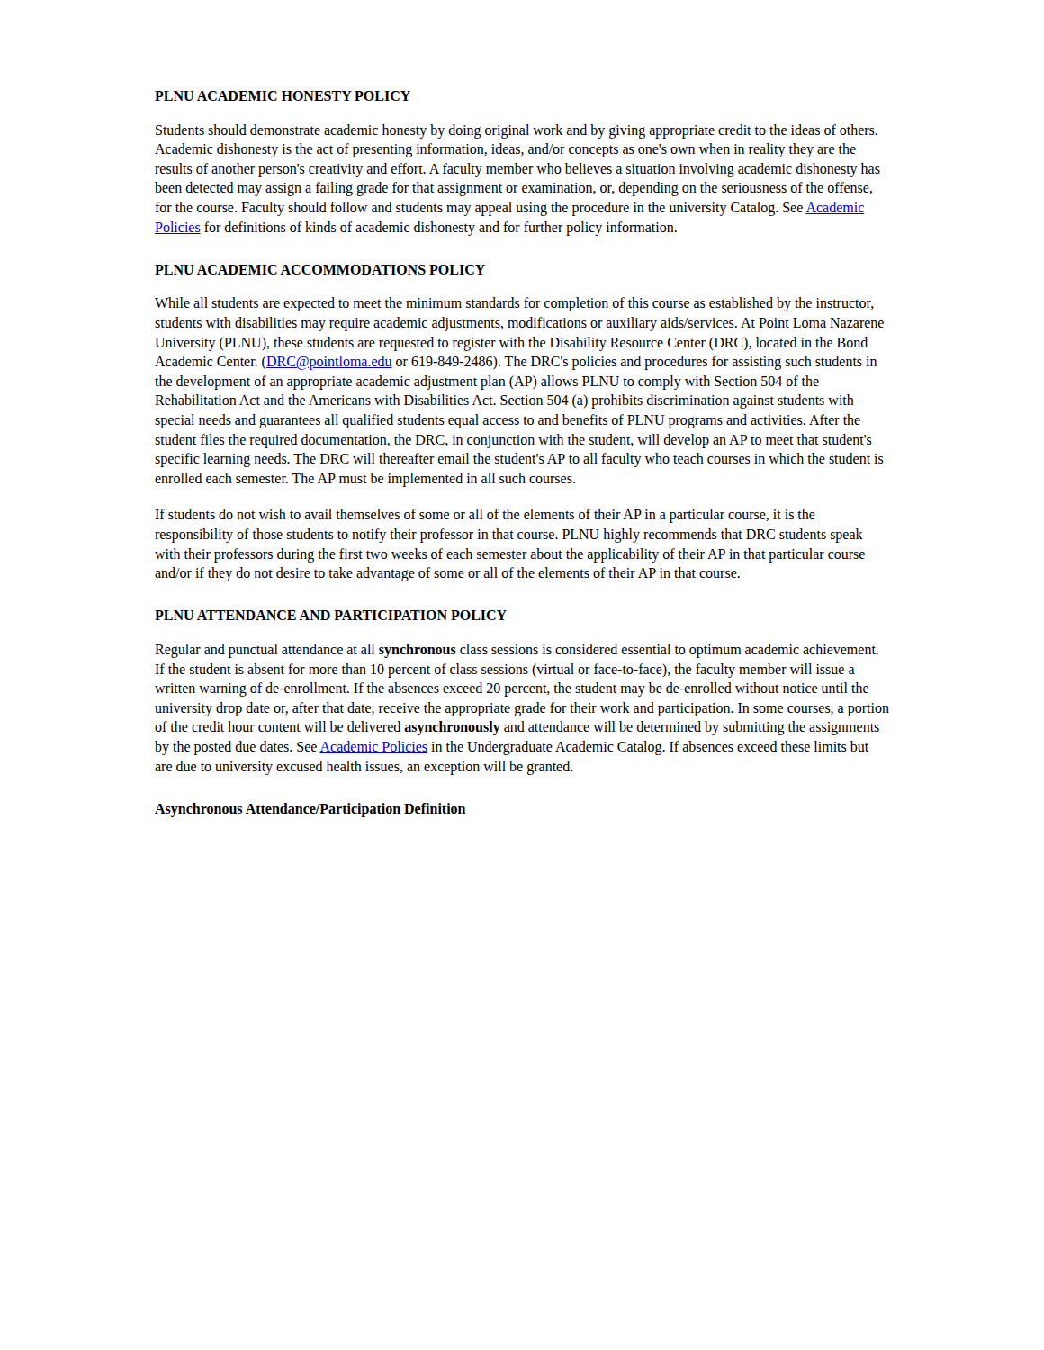PLNU Academic Honesty Policy
Students should demonstrate academic honesty by doing original work and by giving appropriate credit to the ideas of others. Academic dishonesty is the act of presenting information, ideas, and/or concepts as one's own when in reality they are the results of another person's creativity and effort. A faculty member who believes a situation involving academic dishonesty has been detected may assign a failing grade for that assignment or examination, or, depending on the seriousness of the offense, for the course. Faculty should follow and students may appeal using the procedure in the university Catalog. See Academic Policies for definitions of kinds of academic dishonesty and for further policy information.
PLNU Academic Accommodations Policy
While all students are expected to meet the minimum standards for completion of this course as established by the instructor, students with disabilities may require academic adjustments, modifications or auxiliary aids/services. At Point Loma Nazarene University (PLNU), these students are requested to register with the Disability Resource Center (DRC), located in the Bond Academic Center. (DRC@pointloma.edu or 619-849-2486). The DRC's policies and procedures for assisting such students in the development of an appropriate academic adjustment plan (AP) allows PLNU to comply with Section 504 of the Rehabilitation Act and the Americans with Disabilities Act. Section 504 (a) prohibits discrimination against students with special needs and guarantees all qualified students equal access to and benefits of PLNU programs and activities. After the student files the required documentation, the DRC, in conjunction with the student, will develop an AP to meet that student's specific learning needs. The DRC will thereafter email the student's AP to all faculty who teach courses in which the student is enrolled each semester. The AP must be implemented in all such courses.
If students do not wish to avail themselves of some or all of the elements of their AP in a particular course, it is the responsibility of those students to notify their professor in that course. PLNU highly recommends that DRC students speak with their professors during the first two weeks of each semester about the applicability of their AP in that particular course and/or if they do not desire to take advantage of some or all of the elements of their AP in that course.
PLNU Attendance and Participation Policy
Regular and punctual attendance at all synchronous class sessions is considered essential to optimum academic achievement. If the student is absent for more than 10 percent of class sessions (virtual or face-to-face), the faculty member will issue a written warning of de-enrollment. If the absences exceed 20 percent, the student may be de-enrolled without notice until the university drop date or, after that date, receive the appropriate grade for their work and participation. In some courses, a portion of the credit hour content will be delivered asynchronously and attendance will be determined by submitting the assignments by the posted due dates. See Academic Policies in the Undergraduate Academic Catalog. If absences exceed these limits but are due to university excused health issues, an exception will be granted.
Asynchronous Attendance/Participation Definition